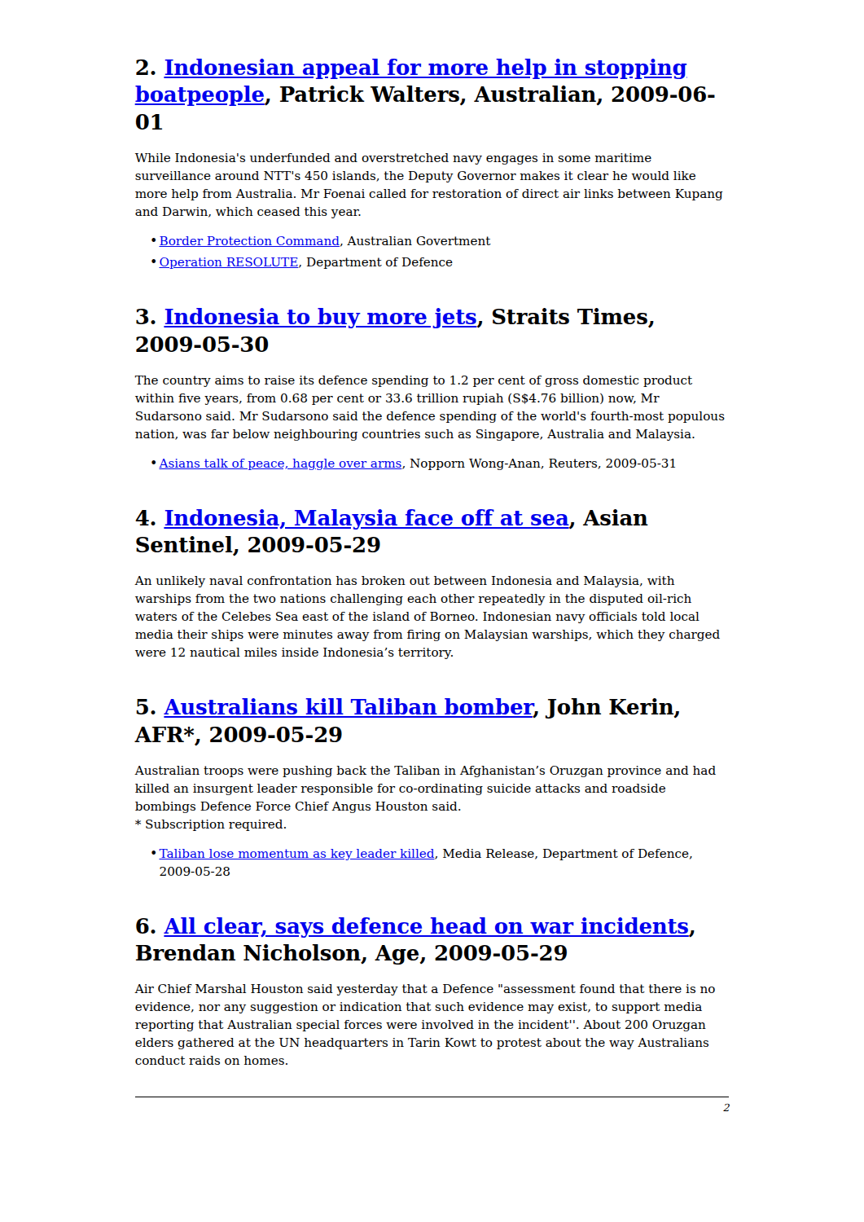2. Indonesian appeal for more help in stopping boatpeople, Patrick Walters, Australian, 2009-06-01
While Indonesia's underfunded and overstretched navy engages in some maritime surveillance around NTT's 450 islands, the Deputy Governor makes it clear he would like more help from Australia. Mr Foenai called for restoration of direct air links between Kupang and Darwin, which ceased this year.
Border Protection Command, Australian Govertment
Operation RESOLUTE, Department of Defence
3. Indonesia to buy more jets, Straits Times, 2009-05-30
The country aims to raise its defence spending to 1.2 per cent of gross domestic product within five years, from 0.68 per cent or 33.6 trillion rupiah (S$4.76 billion) now, Mr Sudarsono said. Mr Sudarsono said the defence spending of the world's fourth-most populous nation, was far below neighbouring countries such as Singapore, Australia and Malaysia.
Asians talk of peace, haggle over arms, Nopporn Wong-Anan, Reuters, 2009-05-31
4. Indonesia, Malaysia face off at sea, Asian Sentinel, 2009-05-29
An unlikely naval confrontation has broken out between Indonesia and Malaysia, with warships from the two nations challenging each other repeatedly in the disputed oil-rich waters of the Celebes Sea east of the island of Borneo. Indonesian navy officials told local media their ships were minutes away from firing on Malaysian warships, which they charged were 12 nautical miles inside Indonesia’s territory.
5. Australians kill Taliban bomber, John Kerin, AFR*, 2009-05-29
Australian troops were pushing back the Taliban in Afghanistan’s Oruzgan province and had killed an insurgent leader responsible for co-ordinating suicide attacks and roadside bombings Defence Force Chief Angus Houston said.
* Subscription required.
Taliban lose momentum as key leader killed, Media Release, Department of Defence, 2009-05-28
6. All clear, says defence head on war incidents, Brendan Nicholson, Age, 2009-05-29
Air Chief Marshal Houston said yesterday that a Defence "assessment found that there is no evidence, nor any suggestion or indication that such evidence may exist, to support media reporting that Australian special forces were involved in the incident''. About 200 Oruzgan elders gathered at the UN headquarters in Tarin Kowt to protest about the way Australians conduct raids on homes.
2